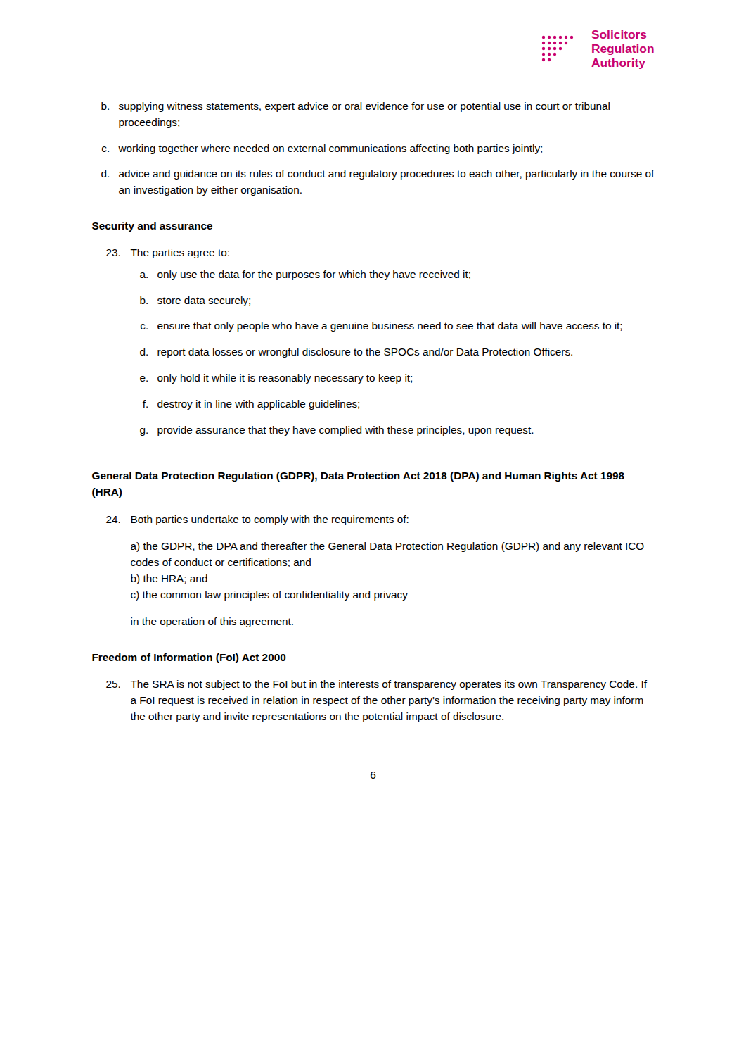Solicitors
Regulation
Authority
supplying witness statements, expert advice or oral evidence for use or potential use in court or tribunal proceedings;
working together where needed on external communications affecting both parties jointly;
advice and guidance on its rules of conduct and regulatory procedures to each other, particularly in the course of an investigation by either organisation.
Security and assurance
23.
The parties agree to:
only use the data for the purposes for which they have received it;
store data securely;
ensure that only people who have a genuine business need to see that data will have access to it;
report data losses or wrongful disclosure to the SPOCs and/or Data Protection Officers.
only hold it while it is reasonably necessary to keep it;
destroy it in line with applicable guidelines;
provide assurance that they have complied with these principles, upon request.
General Data Protection Regulation (GDPR), Data Protection Act 2018 (DPA) and Human Rights Act 1998 (HRA)
24.
Both parties undertake to comply with the requirements of:
a) the GDPR, the DPA and thereafter the General Data Protection Regulation (GDPR) and any relevant ICO codes of conduct or certifications; and
b) the HRA; and
c) the common law principles of confidentiality and privacy
in the operation of this agreement.
Freedom of Information (FoI) Act 2000
25.
The SRA is not subject to the FoI but in the interests of transparency operates its own Transparency Code. If a FoI request is received in relation in respect of the other party's information the receiving party may inform the other party and invite representations on the potential impact of disclosure.
6